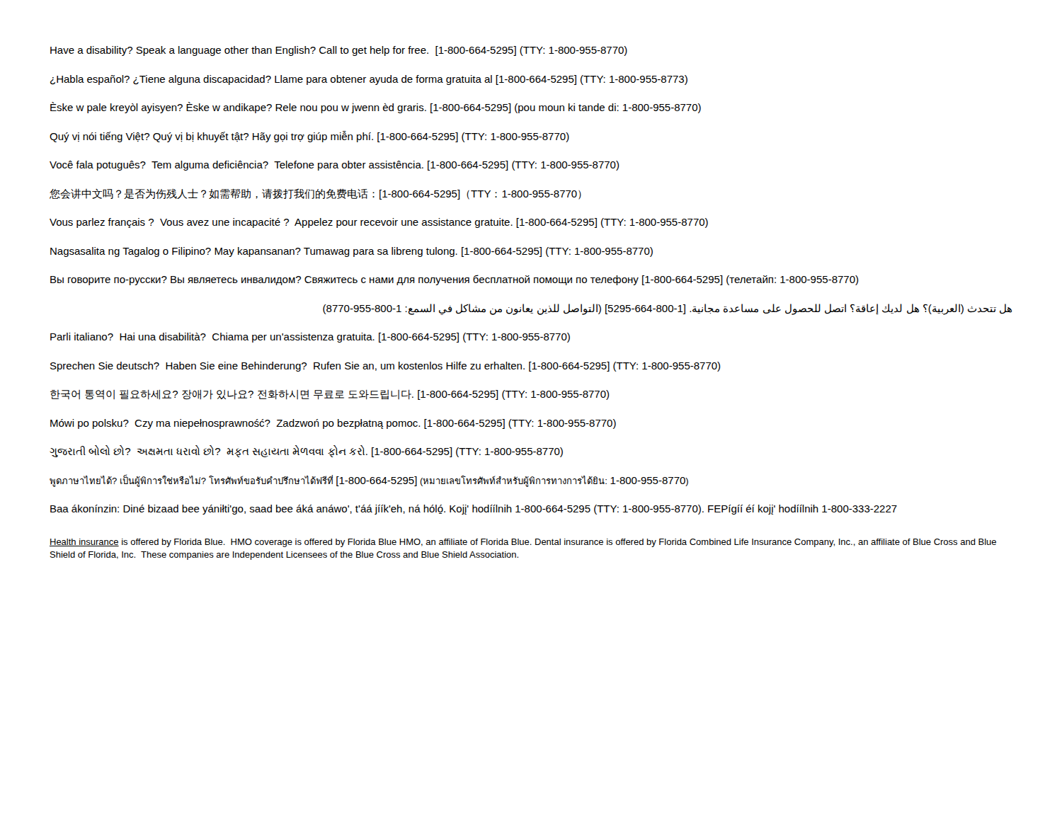Have a disability? Speak a language other than English? Call to get help for free. [1-800-664-5295] (TTY: 1-800-955-8770)
¿Habla español? ¿Tiene alguna discapacidad? Llame para obtener ayuda de forma gratuita al [1-800-664-5295] (TTY: 1-800-955-8773)
Èske w pale kreyòl ayisyen? Èske w andikape? Rele nou pou w jwenn èd graris. [1-800-664-5295] (pou moun ki tande di: 1-800-955-8770)
Quý vị nói tiếng Việt? Quý vị bị khuyết tật? Hãy gọi trợ giúp miễn phí. [1-800-664-5295] (TTY: 1-800-955-8770)
Você fala potuguês? Tem alguma deficiência? Telefone para obter assistência. [1-800-664-5295] (TTY: 1-800-955-8770)
您会讲中文吗？是否为伤残人士？如需帮助，请拨打我们的免费电话：[1-800-664-5295]（TTY：1-800-955-8770）
Vous parlez français ? Vous avez une incapacité ? Appelez pour recevoir une assistance gratuite. [1-800-664-5295] (TTY: 1-800-955-8770)
Nagsasalita ng Tagalog o Filipino? May kapansanan? Tumawag para sa libreng tulong. [1-800-664-5295] (TTY: 1-800-955-8770)
Вы говорите по-русски? Вы являетесь инвалидом? Свяжитесь с нами для получения бесплатной помощи по телефону [1-800-664-5295] (телетайп: 1-800-955-8770)
هل تتحدث (العربية)؟ هل لديك إعاقة؟ اتصل للحصول على مساعدة مجانية. [1-800-664-5295] (التواصل للذين يعانون من مشاكل في السمع: 1-800-955-8770)
Parli italiano? Hai una disabilità? Chiama per un'assistenza gratuita. [1-800-664-5295] (TTY: 1-800-955-8770)
Sprechen Sie deutsch? Haben Sie eine Behinderung? Rufen Sie an, um kostenlos Hilfe zu erhalten. [1-800-664-5295] (TTY: 1-800-955-8770)
한국어 통역이 필요하세요? 장애가 있나요? 전화하시면 무료로 도와드립니다. [1-800-664-5295] (TTY: 1-800-955-8770)
Mówi po polsku? Czy ma niepełnosprawność? Zadzwoń po bezpłatną pomoc. [1-800-664-5295] (TTY: 1-800-955-8770)
ગુજરાતી બોલો છો? અક્ષમતા ધરાવો છો? મફત સહાયતા મેળવવા ફોન કરો. [1-800-664-5295] (TTY: 1-800-955-8770)
พูดภาษาไทยได้? เป็นผู้พิการใช่หรือไม่? โทรศัพท์ขอรับคำปรึกษาได้ฟรีที่ [1-800-664-5295] (หมายเลขโทรศัพท์สำหรับผู้พิการทางการได้ยิน: 1-800-955-8770)
Baa ákonínzin: Diné bizaad bee yániłti'go, saad bee áká anáwo', t'áá jíík'eh, ná hóló̱. Kojį' hodíílnih 1-800-664-5295 (TTY: 1-800-955-8770). FEPígíí éí kojį' hodíílnih 1-800-333-2227
Health insurance is offered by Florida Blue. HMO coverage is offered by Florida Blue HMO, an affiliate of Florida Blue. Dental insurance is offered by Florida Combined Life Insurance Company, Inc., an affiliate of Blue Cross and Blue Shield of Florida, Inc. These companies are Independent Licensees of the Blue Cross and Blue Shield Association.